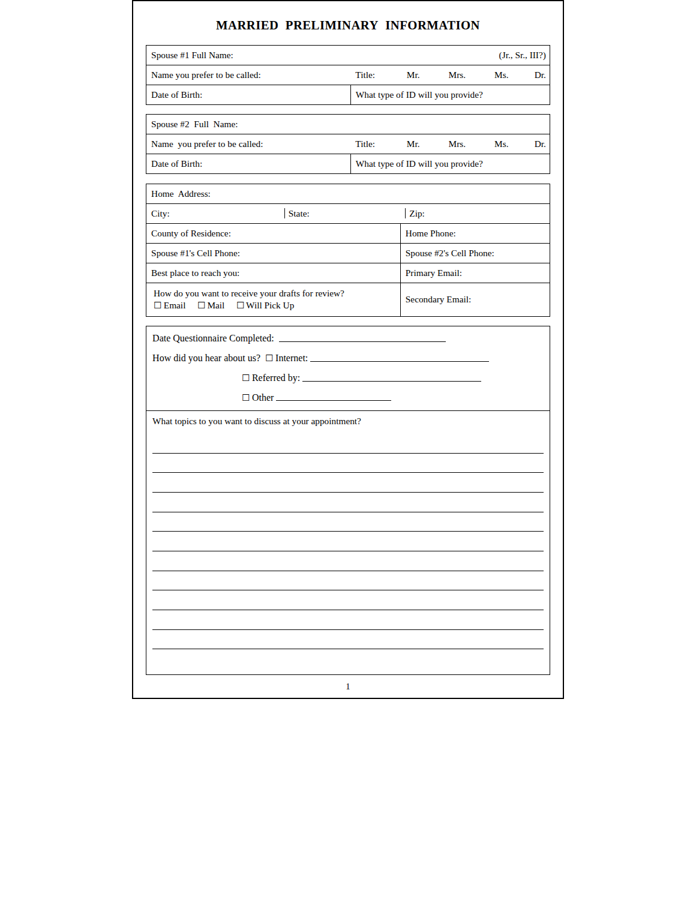MARRIED PRELIMINARY INFORMATION
| Spouse #1 Full Name: | (Jr., Sr., III?) |
| Name you prefer to be called: | Title: Mr. Mrs. Ms. Dr. |
| Date of Birth: | What type of ID will you provide? |
| Spouse #2 Full Name: |
| Name you prefer to be called: | Title: Mr. Mrs. Ms. Dr. |
| Date of Birth: | What type of ID will you provide? |
| Home Address: |
| City: | State: | Zip: |
| County of Residence: | Home Phone: |
| Spouse #1's Cell Phone: | Spouse #2's Cell Phone: |
| Best place to reach you: | Primary Email: |
| How do you want to receive your drafts for review? ☐ Email ☐ Mail ☐ Will Pick Up | Secondary Email: |
Date Questionnaire Completed:
How did you hear about us? ☐ Internet:
☐ Referred by:
☐ Other
What topics to you want to discuss at your appointment?
1